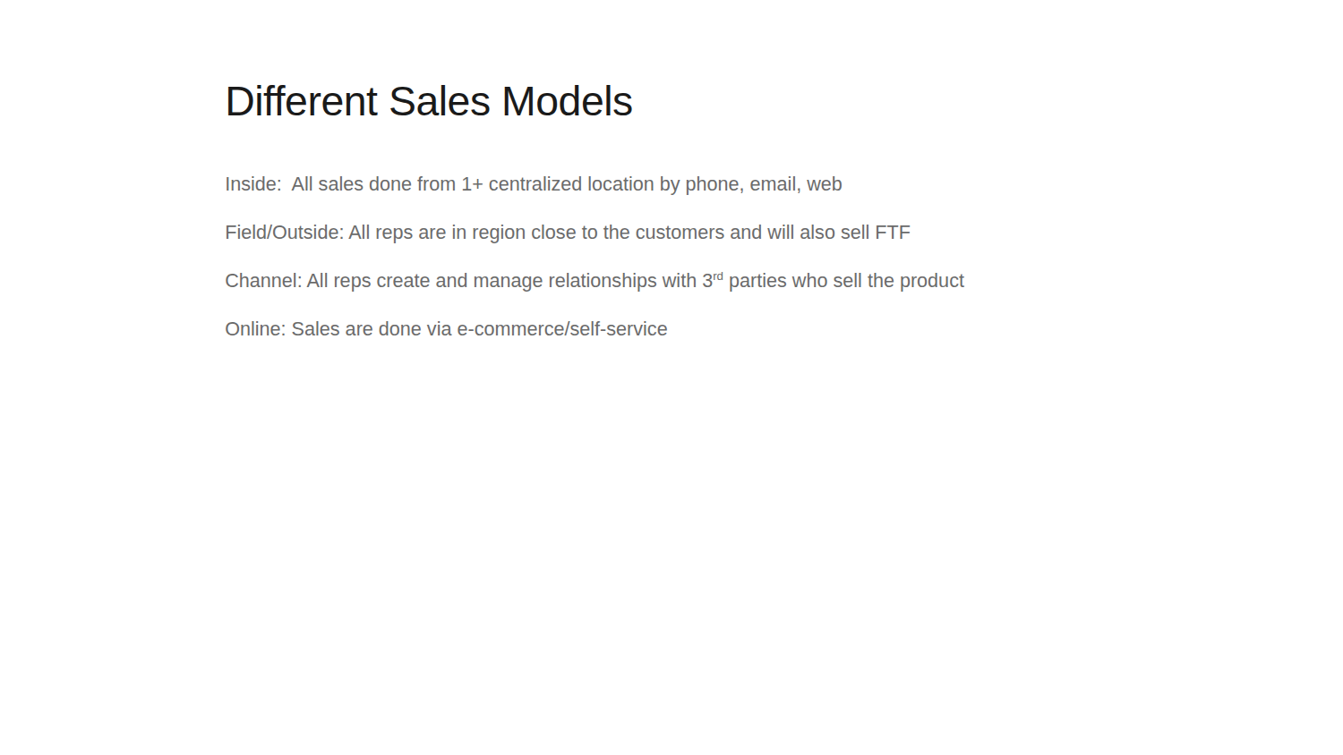Different Sales Models
Inside: All sales done from 1+ centralized location by phone, email, web
Field/Outside: All reps are in region close to the customers and will also sell FTF
Channel: All reps create and manage relationships with 3rd parties who sell the product
Online: Sales are done via e-commerce/self-service